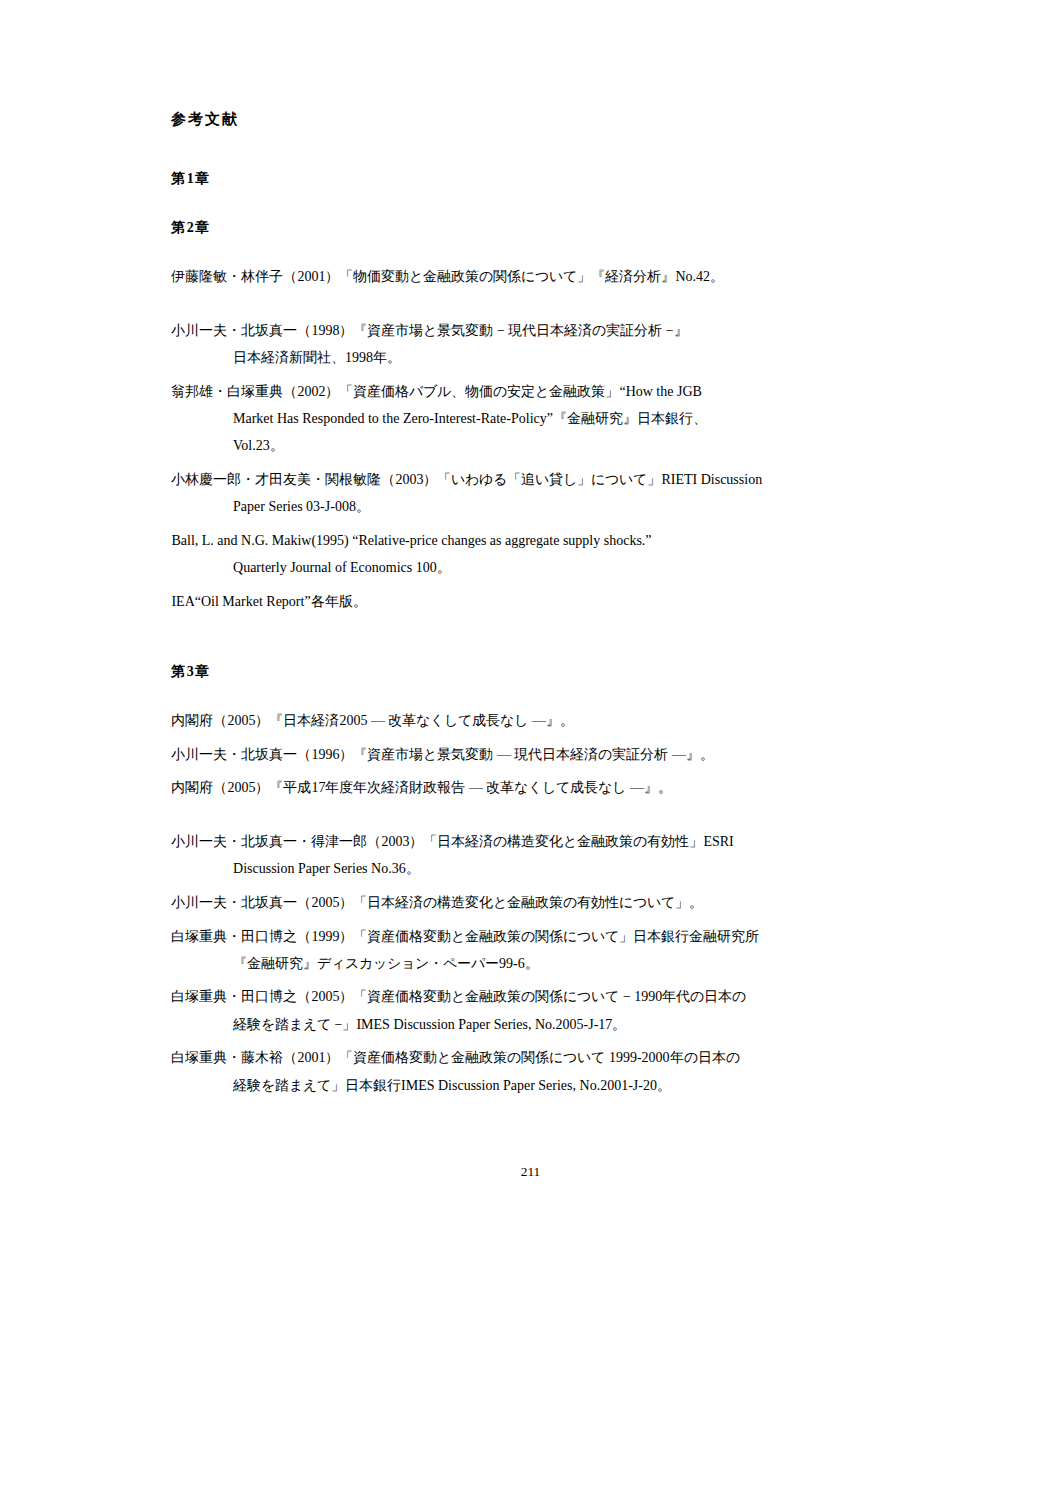参考文献
第1章
第2章
伊藤隆敏・林伴子（2001）「物価変動と金融政策の関係について」『経済分析』No.42。
小川一夫・北坂真一（1998）『資産市場と景気変動 − 現代日本経済の実証分析 −』
日本経済新聞社、1998年。
翁邦雄・白塚重典（2002）「資産価格バブル、物価の安定と金融政策」“How the JGB
Market Has Responded to the Zero-Interest-Rate-Policy”『金融研究』日本銀行、
Vol.23。
小林慶一郎・才田友美・関根敏隆（2003）「いわゆる「追い貸し」について」RIETI Discussion
Paper Series 03-J-008。
Ball, L. and N.G. Makiw(1995) “Relative-price changes as aggregate supply shocks.”
Quarterly Journal of Economics 100。
IEA“Oil Market Report”各年版。
第3章
内閣府（2005）『日本経済2005 — 改革なくして成長なし —』。
小川一夫・北坂真一（1996）『資産市場と景気変動 — 現代日本経済の実証分析 —』。
内閣府（2005）『平成17年度年次経済財政報告 — 改革なくして成長なし —』。
小川一夫・北坂真一・得津一郎（2003）「日本経済の構造変化と金融政策の有効性」ESRI
Discussion Paper Series No.36。
小川一夫・北坂真一（2005）「日本経済の構造変化と金融政策の有効性について」。
白塚重典・田口博之（1999）「資産価格変動と金融政策の関係について」日本銀行金融研究所
『金融研究』ディスカッション・ペーパー99-6。
白塚重典・田口博之（2005）「資産価格変動と金融政策の関係について − 1990年代の日本の
経験を踏まえて −」IMES Discussion Paper Series, No.2005-J-17。
白塚重典・藤木裕（2001）「資産価格変動と金融政策の関係について 1999-2000年の日本の
経験を踏まえて」日本銀行IMES Discussion Paper Series, No.2001-J-20。
211